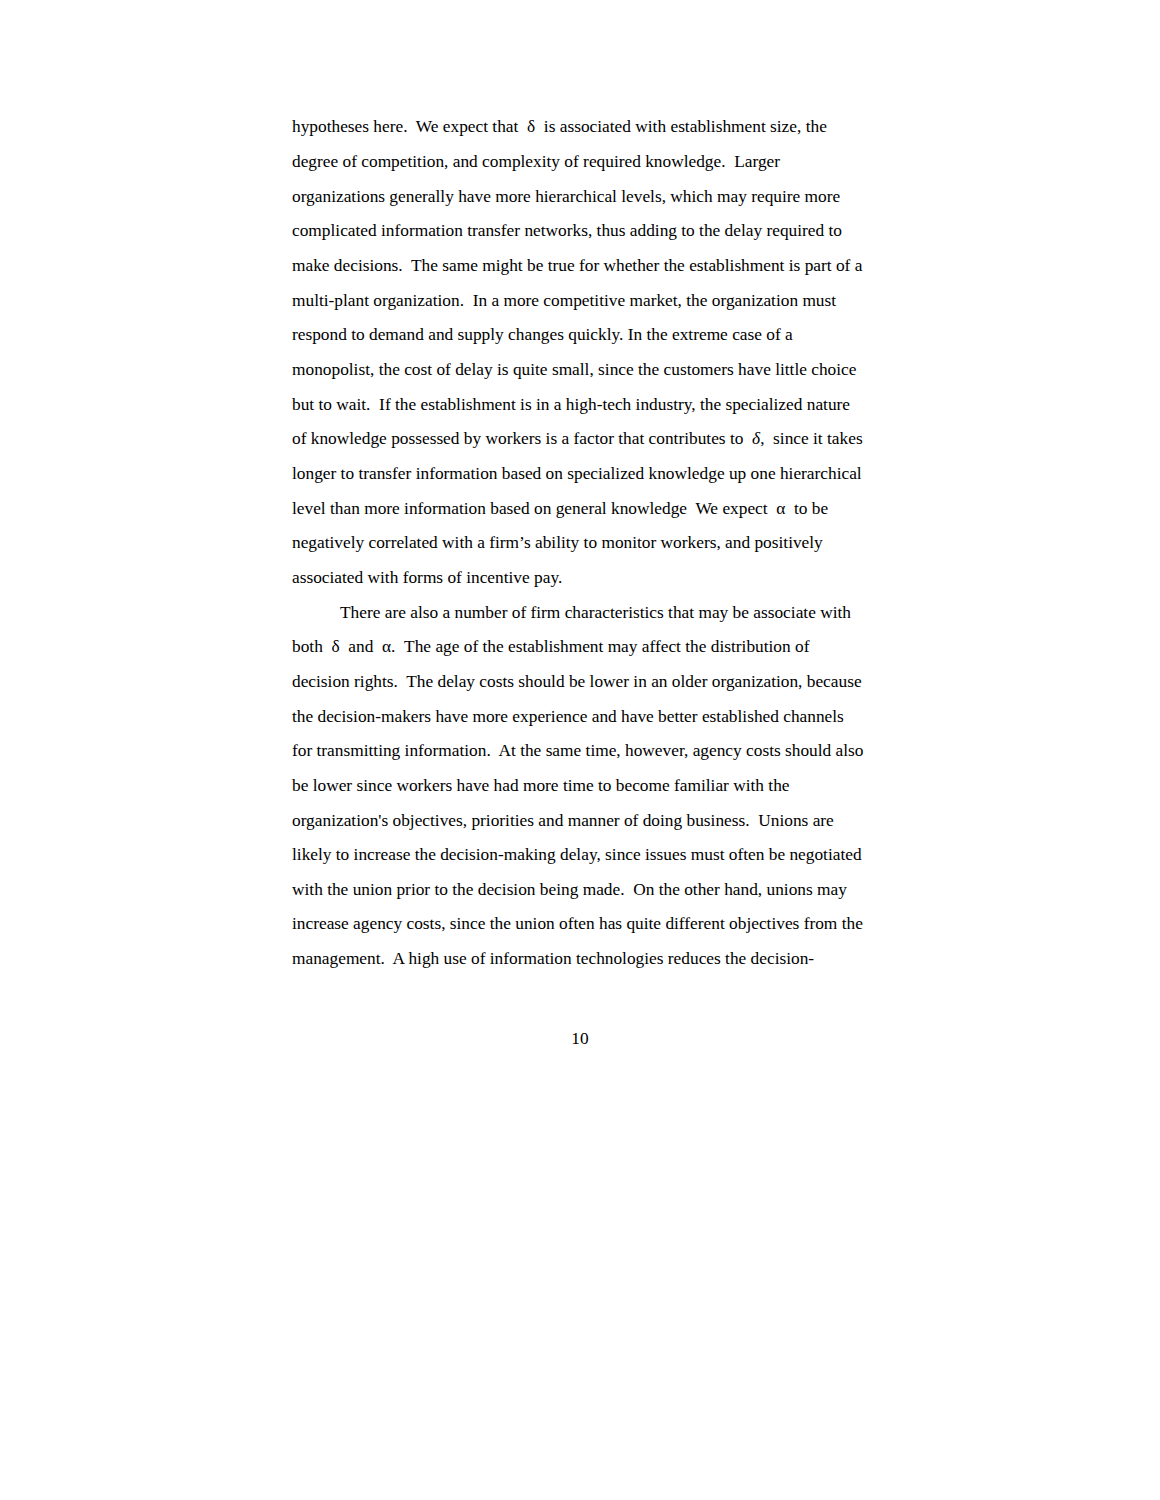hypotheses here. We expect that δ is associated with establishment size, the degree of competition, and complexity of required knowledge. Larger organizations generally have more hierarchical levels, which may require more complicated information transfer networks, thus adding to the delay required to make decisions. The same might be true for whether the establishment is part of a multi-plant organization. In a more competitive market, the organization must respond to demand and supply changes quickly. In the extreme case of a monopolist, the cost of delay is quite small, since the customers have little choice but to wait. If the establishment is in a high-tech industry, the specialized nature of knowledge possessed by workers is a factor that contributes to δ, since it takes longer to transfer information based on specialized knowledge up one hierarchical level than more information based on general knowledge We expect α to be negatively correlated with a firm’s ability to monitor workers, and positively associated with forms of incentive pay.
There are also a number of firm characteristics that may be associate with both δ and α. The age of the establishment may affect the distribution of decision rights. The delay costs should be lower in an older organization, because the decision-makers have more experience and have better established channels for transmitting information. At the same time, however, agency costs should also be lower since workers have had more time to become familiar with the organization's objectives, priorities and manner of doing business. Unions are likely to increase the decision-making delay, since issues must often be negotiated with the union prior to the decision being made. On the other hand, unions may increase agency costs, since the union often has quite different objectives from the management. A high use of information technologies reduces the decision-
10